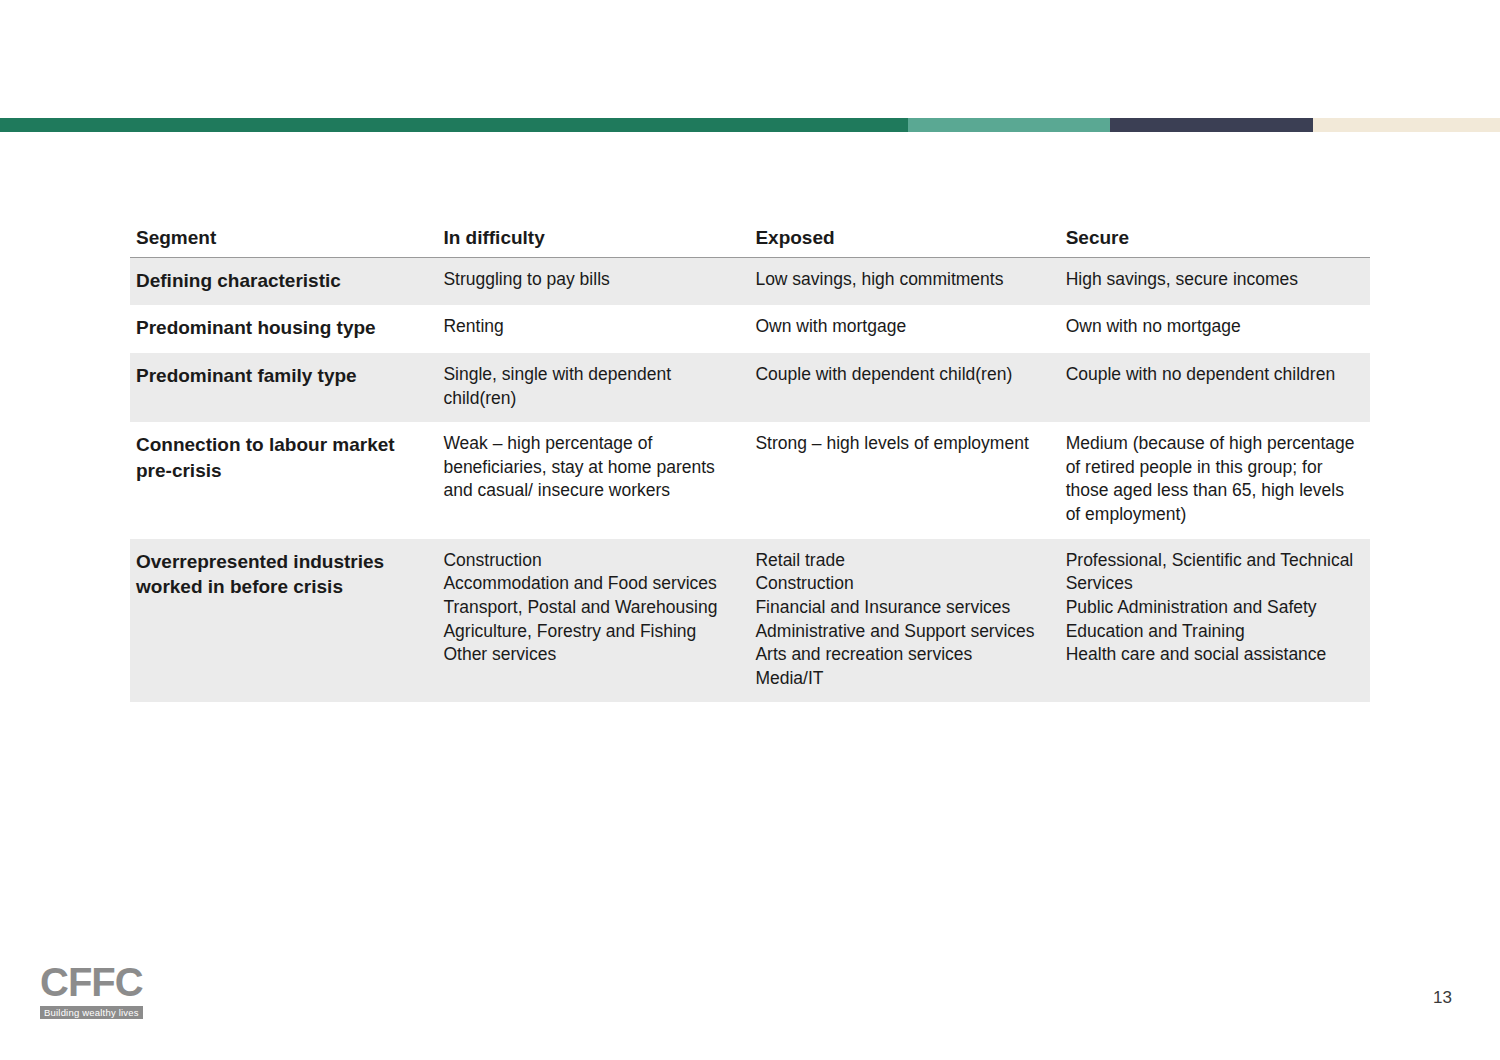| Segment | In difficulty | Exposed | Secure |
| --- | --- | --- | --- |
| Defining characteristic | Struggling to pay bills | Low savings, high commitments | High savings, secure incomes |
| Predominant housing type | Renting | Own with mortgage | Own with no mortgage |
| Predominant family type | Single, single with dependent child(ren) | Couple with dependent child(ren) | Couple with no dependent children |
| Connection to labour market pre-crisis | Weak – high percentage of beneficiaries, stay at home parents and casual/ insecure workers | Strong – high levels of employment | Medium (because of high percentage of retired people in this group; for those aged less than 65, high levels of employment) |
| Overrepresented industries worked in before crisis | Construction Accommodation and Food services Transport, Postal and Warehousing Agriculture, Forestry and Fishing Other services | Retail trade Construction Financial and Insurance services Administrative and Support services Arts and recreation services Media/IT | Professional, Scientific and Technical Services Public Administration and Safety Education and Training Health care and social assistance |
CFFC
Building wealthy lives
13